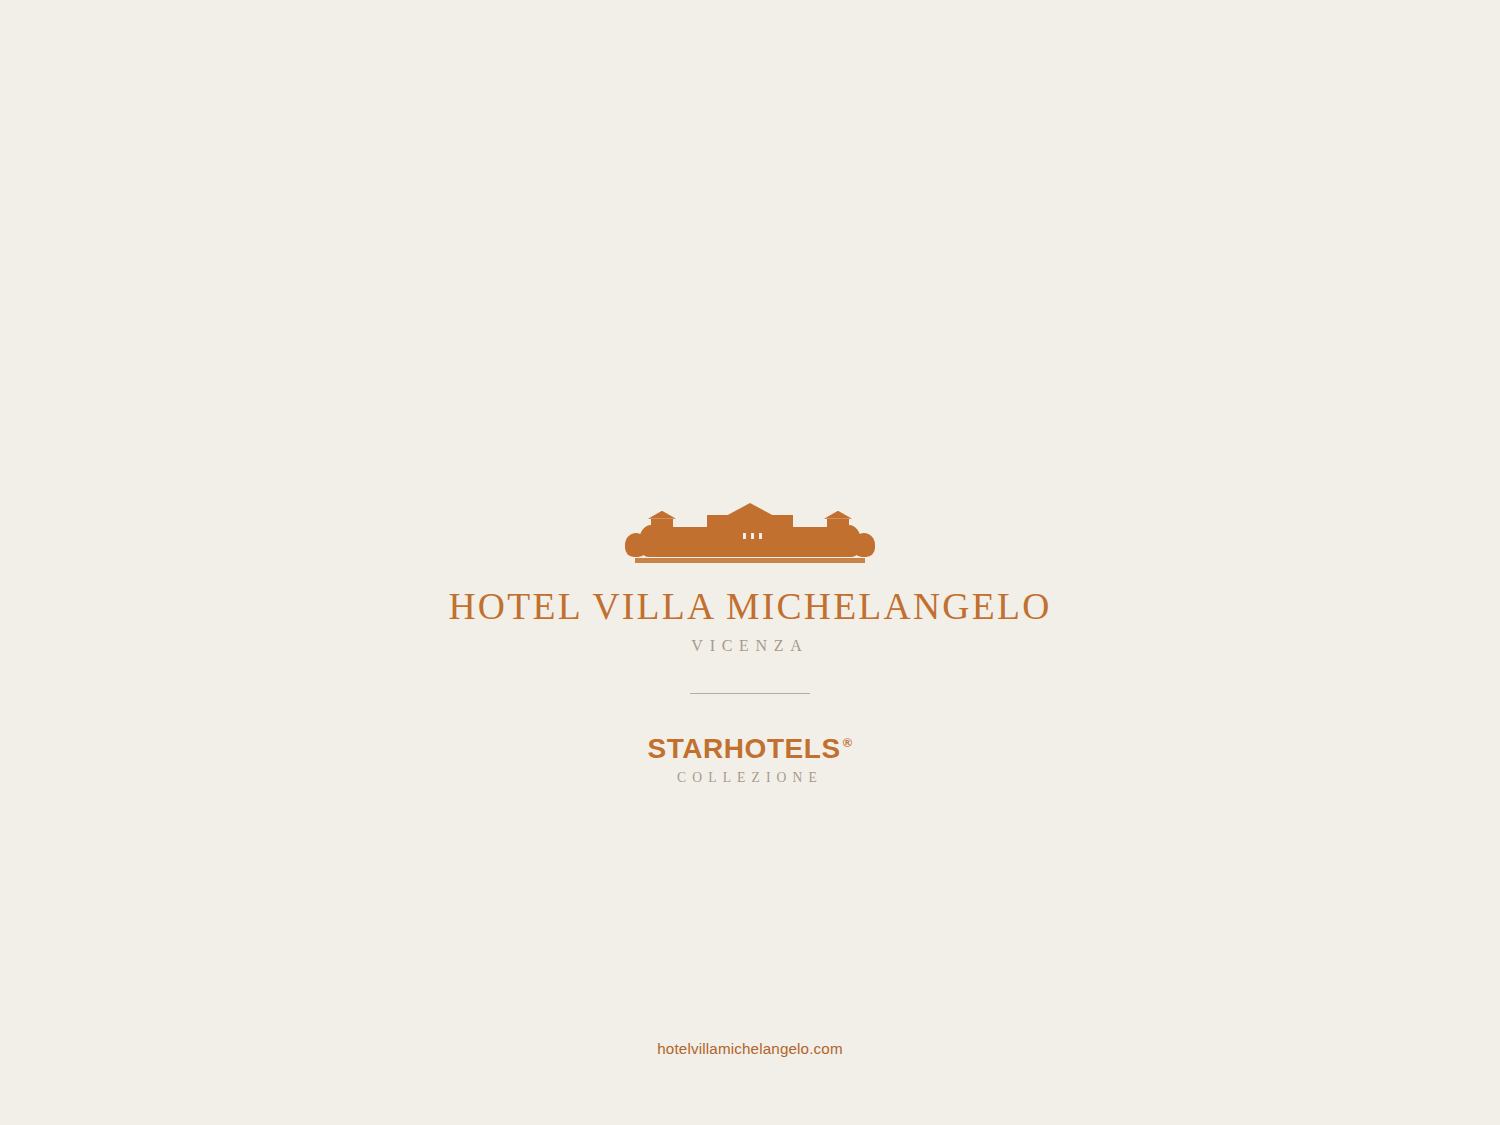HOTEL VILLA MICHELANGELO
Vicenza
STARHOTELS®
Collezione
hotelvillamichelangelo.com